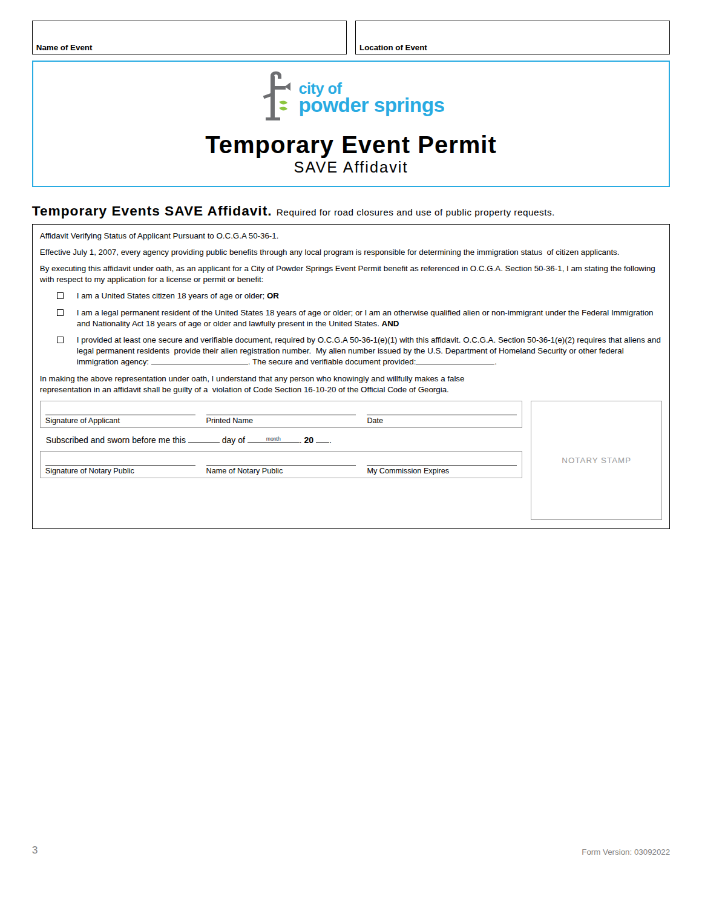Name of Event
Location of Event
city of
powder springs
Temporary Event Permit
SAVE Affidavit
Temporary Events SAVE Affidavit. Required for road closures and use of public property requests.
Affidavit Verifying Status of Applicant Pursuant to O.C.G.A 50-36-1.
Effective July 1, 2007, every agency providing public benefits through any local program is responsible for determining the immigration status of citizen applicants.
By executing this affidavit under oath, as an applicant for a City of Powder Springs Event Permit benefit as referenced in O.C.G.A. Section 50-36-1, I am stating the following with respect to my application for a license or permit or benefit:
I am a United States citizen 18 years of age or older; OR
I am a legal permanent resident of the United States 18 years of age or older; or I am an otherwise qualified alien or non-immigrant under the Federal Immigration and Nationality Act 18 years of age or older and lawfully present in the United States. AND
I provided at least one secure and verifiable document, required by O.C.G.A 50-36-1(e)(1) with this affidavit. O.C.G.A. Section 50-36-1(e)(2) requires that aliens and legal permanent residents provide their alien registration number. My alien number issued by the U.S. Department of Homeland Security or other federal immigration agency: . The secure and verifiable document provided: .
In making the above representation under oath, I understand that any person who knowingly and willfully makes a false
representation in an affidavit shall be guilty of a violation of Code Section 16-10-20 of the Official Code of Georgia.
Signature of Applicant
Printed Name
Date
Subscribed and sworn before me this day of month. 20 .
Signature of Notary Public
Name of Notary Public
My Commission Expires
NOTARY STAMP
3
Form Version: 03092022